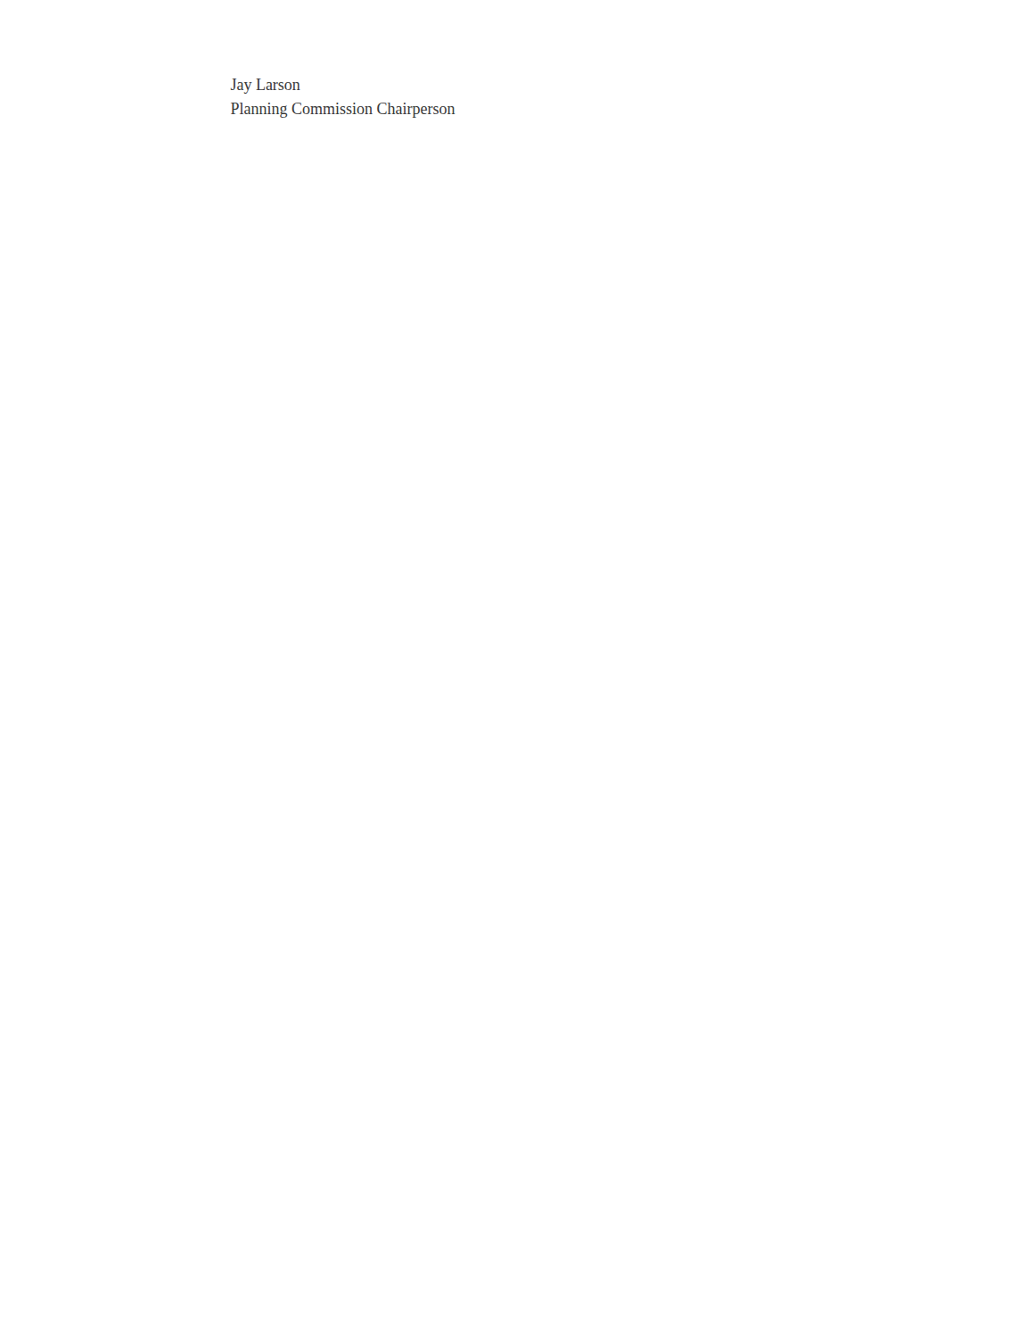Jay Larson
Planning Commission Chairperson